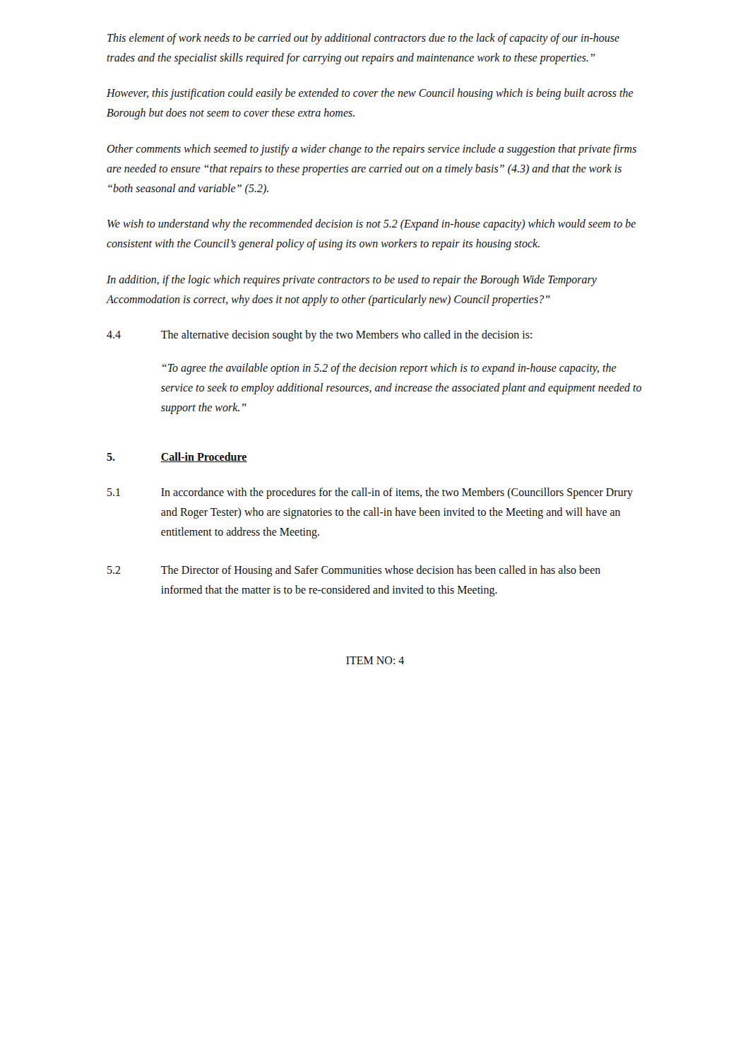This element of work needs to be carried out by additional contractors due to the lack of capacity of our in-house trades and the specialist skills required for carrying out repairs and maintenance work to these properties.”
However, this justification could easily be extended to cover the new Council housing which is being built across the Borough but does not seem to cover these extra homes.
Other comments which seemed to justify a wider change to the repairs service include a suggestion that private firms are needed to ensure “that repairs to these properties are carried out on a timely basis” (4.3) and that the work is “both seasonal and variable” (5.2).
We wish to understand why the recommended decision is not 5.2 (Expand in-house capacity) which would seem to be consistent with the Council’s general policy of using its own workers to repair its housing stock.
In addition, if the logic which requires private contractors to be used to repair the Borough Wide Temporary Accommodation is correct, why does it not apply to other (particularly new) Council properties?”
4.4
The alternative decision sought by the two Members who called in the decision is:
“To agree the available option in 5.2 of the decision report which is to expand in-house capacity, the service to seek to employ additional resources, and increase the associated plant and equipment needed to support the work.”
5. Call-in Procedure
5.1
In accordance with the procedures for the call-in of items, the two Members (Councillors Spencer Drury and Roger Tester) who are signatories to the call-in have been invited to the Meeting and will have an entitlement to address the Meeting.
5.2
The Director of Housing and Safer Communities whose decision has been called in has also been informed that the matter is to be re-considered and invited to this Meeting.
ITEM NO: 4